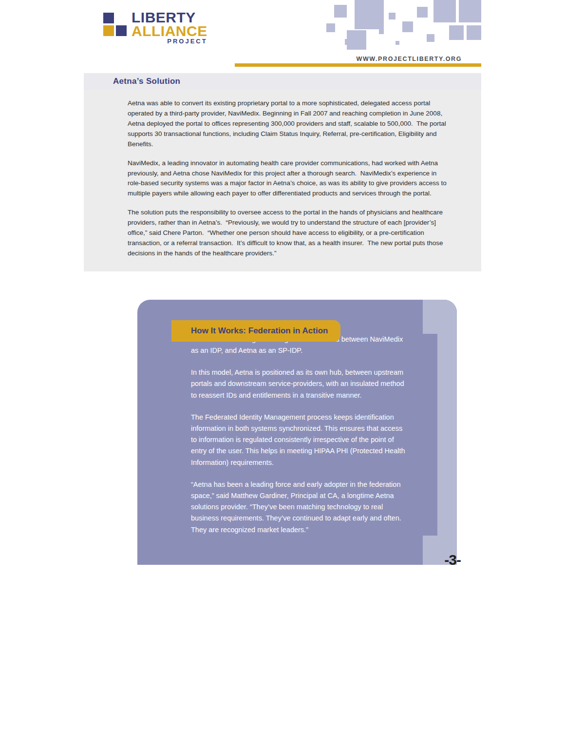LIBERTY ALLIANCE PROJECT
WWW.PROJECTLIBERTY.ORG
Aetna’s Solution
Aetna was able to convert its existing proprietary portal to a more sophisticated, delegated access portal operated by a third-party provider, NaviMedix. Beginning in Fall 2007 and reaching completion in June 2008, Aetna deployed the portal to offices representing 300,000 providers and staff, scalable to 500,000. The portal supports 30 transactional functions, including Claim Status Inquiry, Referral, pre-certification, Eligibility and Benefits.
NaviMedix, a leading innovator in automating health care provider communications, had worked with Aetna previously, and Aetna chose NaviMedix for this project after a thorough search. NaviMedix’s experience in role-based security systems was a major factor in Aetna’s choice, as was its ability to give providers access to multiple payers while allowing each payer to offer differentiated products and services through the portal.
The solution puts the responsibility to oversee access to the portal in the hands of physicians and healthcare providers, rather than in Aetna’s. “Previously, we would try to understand the structure of each [provider’s] office,” said Chere Parton. “Whether one person should have access to eligibility, or a pre-certification transaction, or a referral transaction. It’s difficult to know that, as a health insurer. The new portal puts those decisions in the hands of the healthcare providers.”
How It Works: Federation in Action
Federated ID Management aligns IDs and roles between NaviMedix as an IDP, and Aetna as an SP-IDP.
In this model, Aetna is positioned as its own hub, between upstream portals and downstream service-providers, with an insulated method to reassert IDs and entitlements in a transitive manner.
The Federated Identity Management process keeps identification information in both systems synchronized. This ensures that access to information is regulated consistently irrespective of the point of entry of the user. This helps in meeting HIPAA PHI (Protected Health Information) requirements.
“Aetna has been a leading force and early adopter in the federation space,” said Matthew Gardiner, Principal at CA, a longtime Aetna solutions provider. “They’ve been matching technology to real business requirements. They’ve continued to adapt early and often. They are recognized market leaders.”
-3-